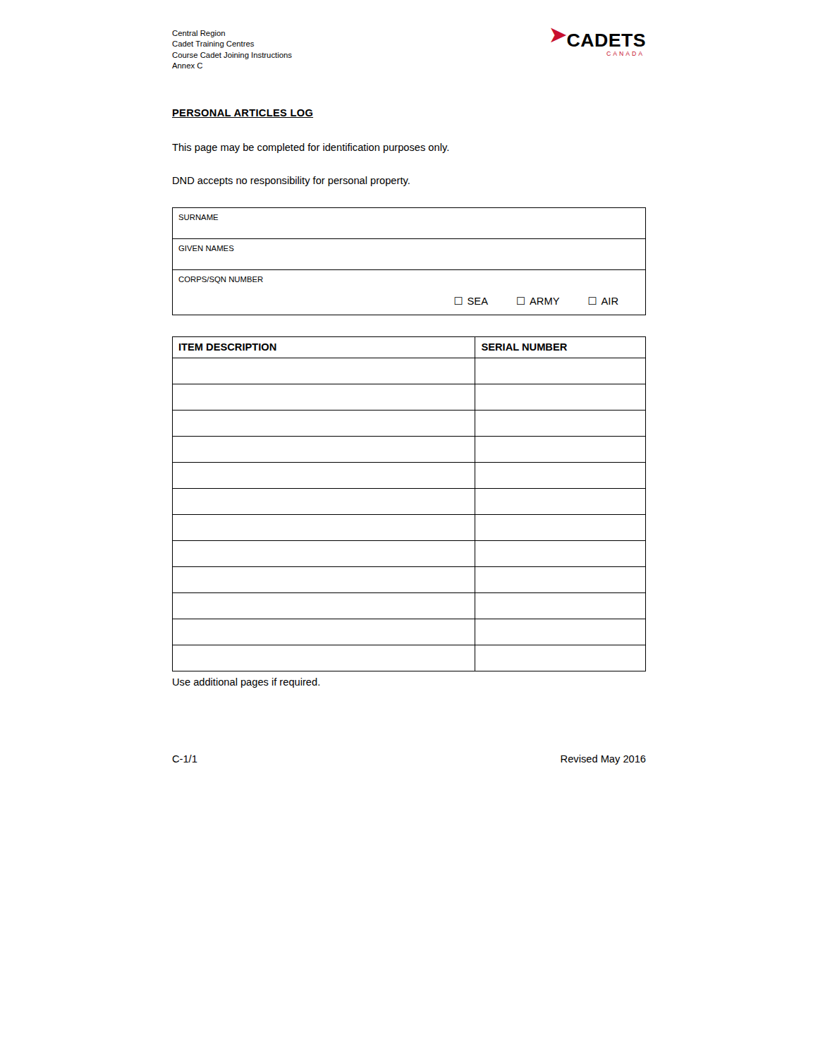Central Region
Cadet Training Centres
Course Cadet Joining Instructions
Annex C
➤CADETS
CANADA
PERSONAL ARTICLES LOG
This page may be completed for identification purposes only.
DND accepts no responsibility for personal property.
| SURNAME |
| GIVEN NAMES |
| CORPS/SQN NUMBER ☐ SEA ☐ ARMY ☐ AIR |
| ITEM DESCRIPTION | SERIAL NUMBER |
| --- | --- |
Use additional pages if required.
C-1/1
Revised May 2016